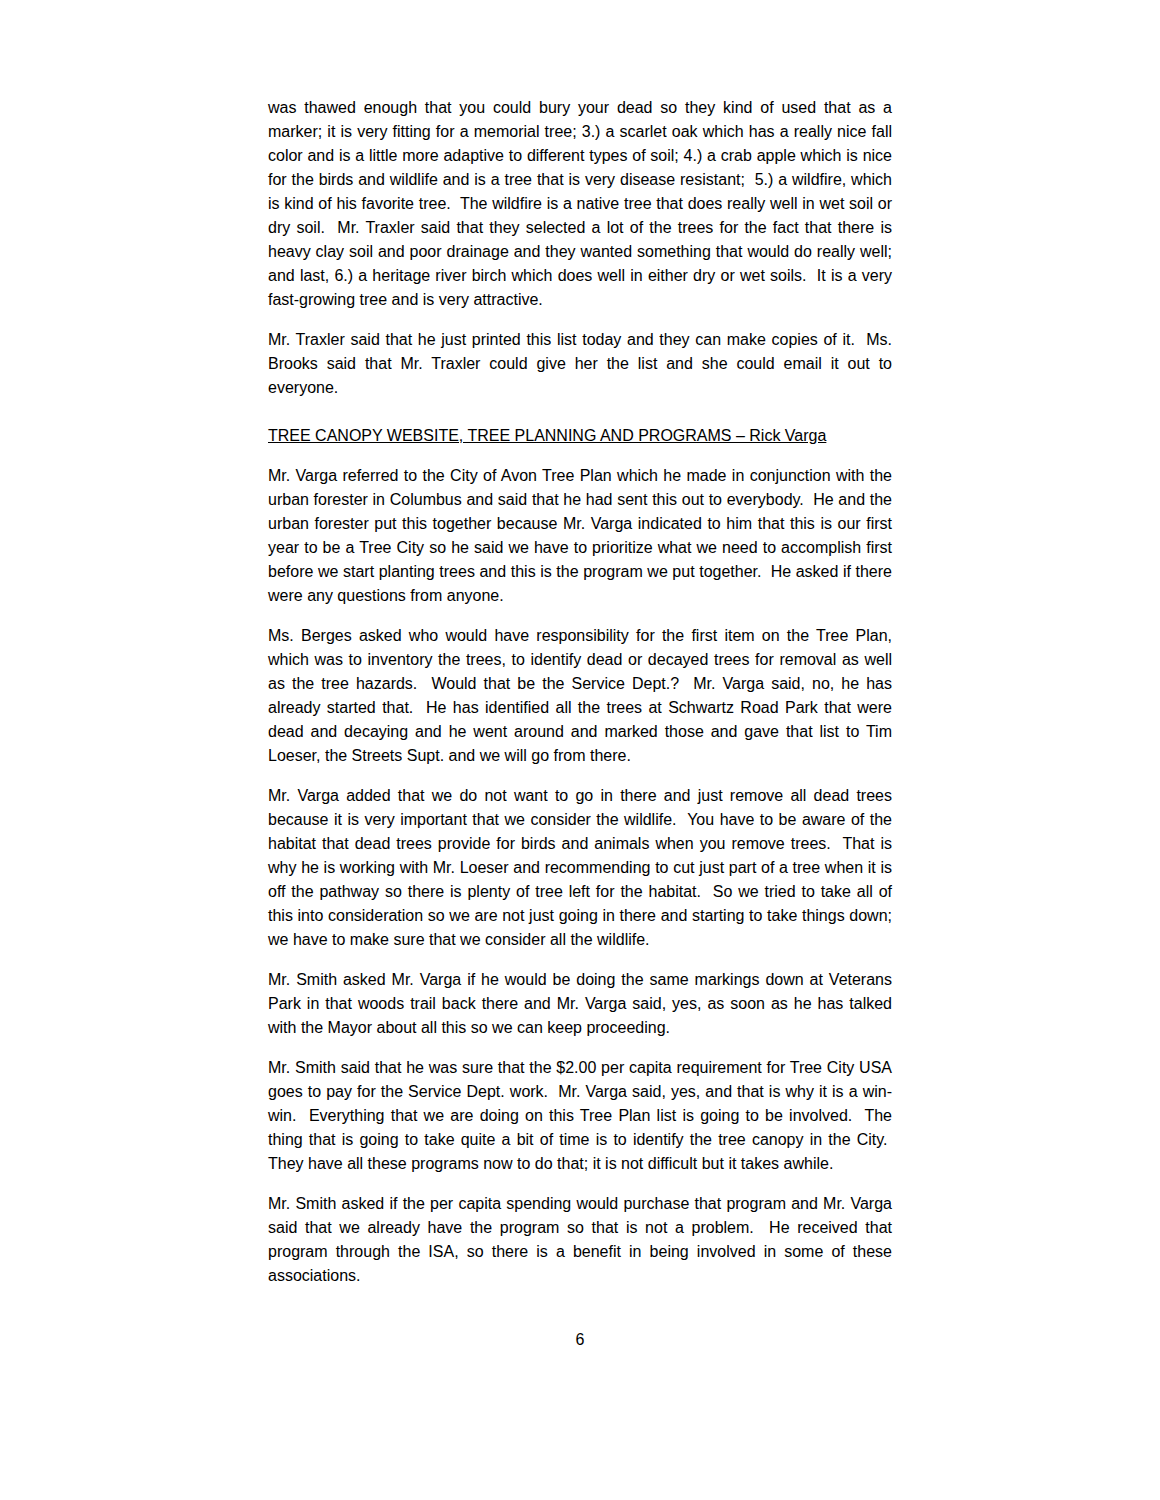was thawed enough that you could bury your dead so they kind of used that as a marker; it is very fitting for a memorial tree; 3.) a scarlet oak which has a really nice fall color and is a little more adaptive to different types of soil; 4.) a crab apple which is nice for the birds and wildlife and is a tree that is very disease resistant; 5.) a wildfire, which is kind of his favorite tree. The wildfire is a native tree that does really well in wet soil or dry soil. Mr. Traxler said that they selected a lot of the trees for the fact that there is heavy clay soil and poor drainage and they wanted something that would do really well; and last, 6.) a heritage river birch which does well in either dry or wet soils. It is a very fast-growing tree and is very attractive.
Mr. Traxler said that he just printed this list today and they can make copies of it. Ms. Brooks said that Mr. Traxler could give her the list and she could email it out to everyone.
TREE CANOPY WEBSITE, TREE PLANNING AND PROGRAMS – Rick Varga
Mr. Varga referred to the City of Avon Tree Plan which he made in conjunction with the urban forester in Columbus and said that he had sent this out to everybody. He and the urban forester put this together because Mr. Varga indicated to him that this is our first year to be a Tree City so he said we have to prioritize what we need to accomplish first before we start planting trees and this is the program we put together. He asked if there were any questions from anyone.
Ms. Berges asked who would have responsibility for the first item on the Tree Plan, which was to inventory the trees, to identify dead or decayed trees for removal as well as the tree hazards. Would that be the Service Dept.? Mr. Varga said, no, he has already started that. He has identified all the trees at Schwartz Road Park that were dead and decaying and he went around and marked those and gave that list to Tim Loeser, the Streets Supt. and we will go from there.
Mr. Varga added that we do not want to go in there and just remove all dead trees because it is very important that we consider the wildlife. You have to be aware of the habitat that dead trees provide for birds and animals when you remove trees. That is why he is working with Mr. Loeser and recommending to cut just part of a tree when it is off the pathway so there is plenty of tree left for the habitat. So we tried to take all of this into consideration so we are not just going in there and starting to take things down; we have to make sure that we consider all the wildlife.
Mr. Smith asked Mr. Varga if he would be doing the same markings down at Veterans Park in that woods trail back there and Mr. Varga said, yes, as soon as he has talked with the Mayor about all this so we can keep proceeding.
Mr. Smith said that he was sure that the $2.00 per capita requirement for Tree City USA goes to pay for the Service Dept. work. Mr. Varga said, yes, and that is why it is a win-win. Everything that we are doing on this Tree Plan list is going to be involved. The thing that is going to take quite a bit of time is to identify the tree canopy in the City. They have all these programs now to do that; it is not difficult but it takes awhile.
Mr. Smith asked if the per capita spending would purchase that program and Mr. Varga said that we already have the program so that is not a problem. He received that program through the ISA, so there is a benefit in being involved in some of these associations.
6